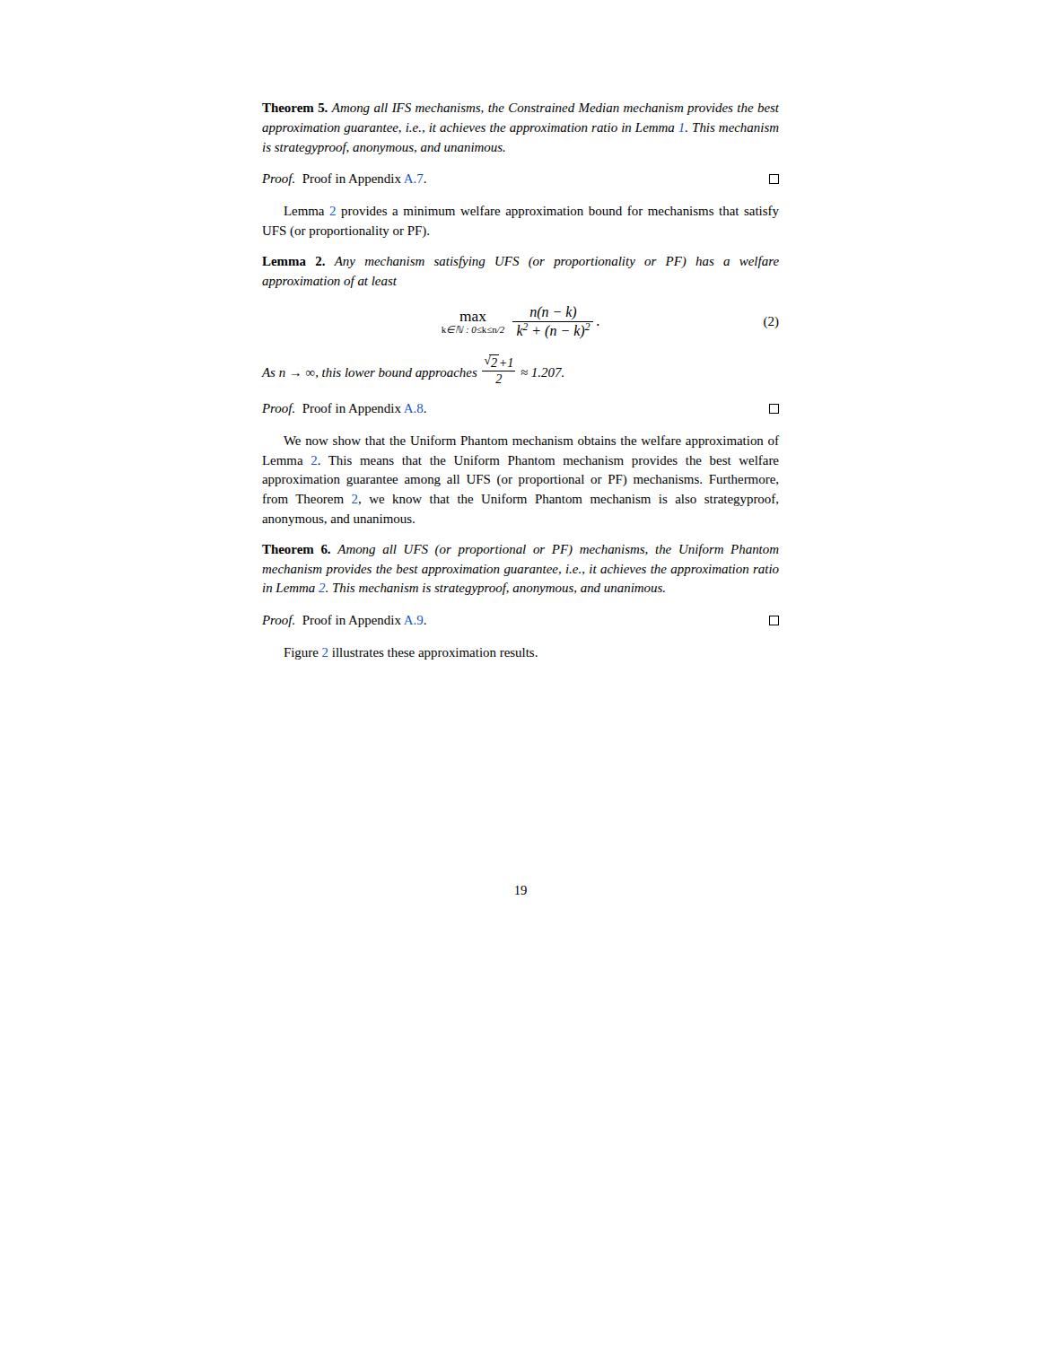Theorem 5. Among all IFS mechanisms, the Constrained Median mechanism provides the best approximation guarantee, i.e., it achieves the approximation ratio in Lemma 1. This mechanism is strategyproof, anonymous, and unanimous.
Proof. Proof in Appendix A.7.
Lemma 2 provides a minimum welfare approximation bound for mechanisms that satisfy UFS (or proportionality or PF).
Lemma 2. Any mechanism satisfying UFS (or proportionality or PF) has a welfare approximation of at least
max k∈ℕ : 0≤k≤n/2 n(n − k) k2 + (n − k)2 . (2)
As n → ∞, this lower bound approaches 2+1 2 ≈ 1.207.
Proof. Proof in Appendix A.8.
We now show that the Uniform Phantom mechanism obtains the welfare approximation of Lemma 2. This means that the Uniform Phantom mechanism provides the best welfare approximation guarantee among all UFS (or proportional or PF) mechanisms. Furthermore, from Theorem 2, we know that the Uniform Phantom mechanism is also strategyproof, anonymous, and unanimous.
Theorem 6. Among all UFS (or proportional or PF) mechanisms, the Uniform Phantom mechanism provides the best approximation guarantee, i.e., it achieves the approximation ratio in Lemma 2. This mechanism is strategyproof, anonymous, and unanimous.
Proof. Proof in Appendix A.9.
Figure 2 illustrates these approximation results.
19